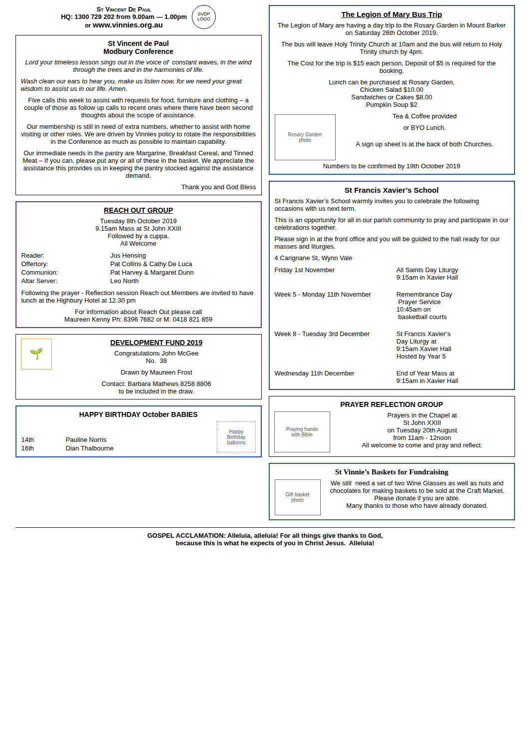St Vincent De Paul
HQ: 1300 729 202 from 9.00am — 1.00pm
or www.vinnies.org.au
SVDP
LOGO
St Vincent de Paul
Modbury Conference
Lord your timeless lesson sings out in the voice of constant waves, in the wind through the trees and in the harmonies of life.
Wash clean our ears to hear you, make us listen now, for we need your great wisdom to assist us in our life. Amen.
Five calls this week to assist with requests for food, furniture and clothing – a couple of those as follow up calls to recent ones where there have been second thoughts about the scope of assistance.
Our membership is still in need of extra numbers, whether to assist with home visiting or other roles. We are driven by Vinnies policy to rotate the responsibilities in the Conference as much as possible to maintain capability.
Our immediate needs in the pantry are Margarine, Breakfast Cereal, and Tinned Meat – If you can, please put any or all of these in the basket. We appreciate the assistance this provides us in keeping the pantry stocked against the assistance demand.
Thank you and God Bless
REACH OUT GROUP
Tuesday 8th October 2019
9.15am Mass at St John XXIII
Followed by a cuppa.
All Welcome
| Reader: | Jos Hensing |
| Offertory: | Pat Collins & Cathy De Luca |
| Communion: | Pat Harvey & Margaret Dunn |
| Altar Server: | Leo North |
Following the prayer - Reflection session Reach out Members are invited to have lunch at the Highbury Hotel at 12.30 pm
For information about Reach Out please call
Maureen Kenny Ph: 8396 7682 or M: 0418 821 859
🌱
DEVELOPMENT FUND 2019
Congratulations John McGee
No. 38
Drawn by Maureen Frost
Contact: Barbara Mathews 8258 8806
to be included in the draw.
HAPPY BIRTHDAY October BABIES
| 14th | Pauline Norris |
| 16th | Dian Thalbourne |
Happy
Birthday
balloons
The Legion of Mary Bus Trip
The Legion of Mary are having a day trip to the Rosary Garden in Mount Barker on Saturday 26th October 2019.
The bus will leave Holy Trinity Church at 10am and the bus will return to Holy Trinity church by 4pm.
The Cost for the trip is $15 each person, Deposit of $5 is required for the booking.
Lunch can be purchased at Rosary Garden,
Chicken Salad $10.00
Sandwiches or Cakes $8.00
Pumpkin Soup $2
Rosary Garden
photo
Tea & Coffee provided
or BYO Lunch.
A sign up sheet is at the back of both Churches.
Numbers to be confirmed by 19th October 2019
St Francis Xavier’s School
St Francis Xavier’s School warmly invites you to celebrate the following occasions with us next term.
This is an opportunity for all in our parish community to pray and participate in our celebrations together.
Please sign in at the front office and you will be guided to the hall ready for our masses and liturgies.
4 Carignane St, Wynn Vale
| Friday 1st November | All Saints Day Liturgy 9:15am in Xavier Hall |
| Week 5 - Monday 11th November | Remembrance Day Prayer Service 10:45am on basketball courts |
| Week 8 - Tuesday 3rd December | St Francis Xavier’s Day Liturgy at 9:15am Xavier Hall Hosted by Year 5 |
| Wednesday 11th December | End of Year Mass at 9:15am in Xavier Hall |
PRAYER REFLECTION GROUP
Praying hands
with Bible
Prayers in the Chapel at
St John XXIII
on Tuesday 20th August
from 11am - 12noon
All welcome to come and pray and reflect.
St Vinnie’s Baskets for Fundraising
Gift basket
photo
We still need a set of two Wine Glasses as well as nuts and chocolates for making baskets to be sold at the Craft Market.
Please donate if you are able.
Many thanks to those who have already donated.
GOSPEL ACCLAMATION: Alleluia, alleluia! For all things give thanks to God, because this is what he expects of you in Christ Jesus. Alleluia!